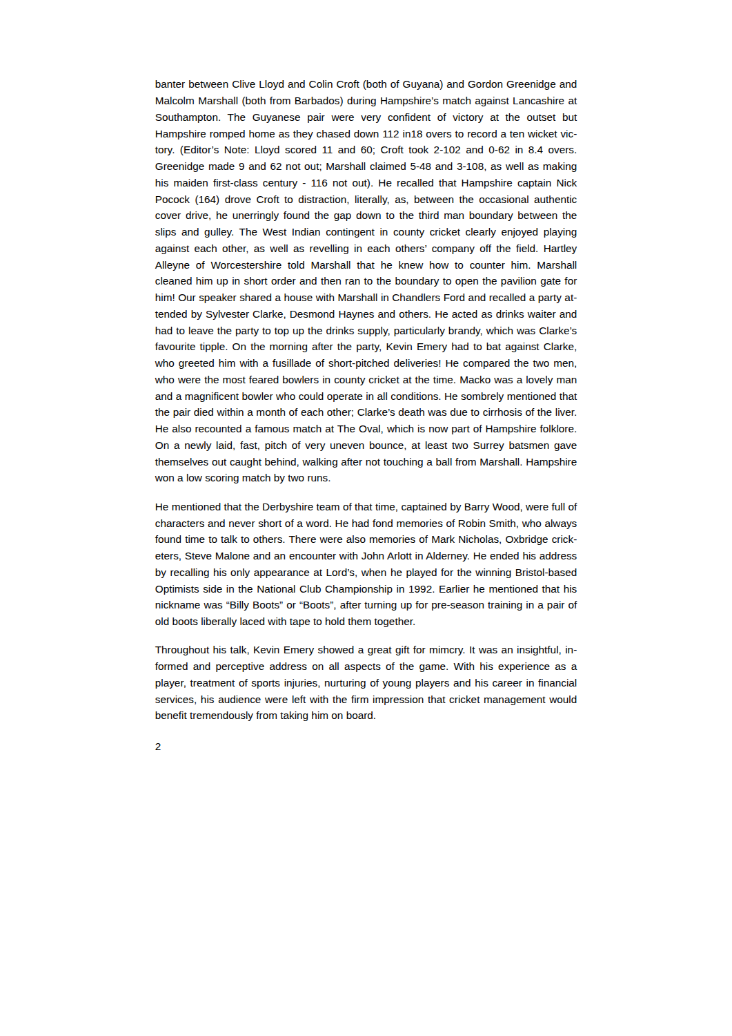banter between Clive Lloyd and Colin Croft (both of Guyana) and Gordon Greenidge and Malcolm Marshall (both from Barbados) during Hampshire’s match against Lancashire at Southampton. The Guyanese pair were very confident of victory at the outset but Hampshire romped home as they chased down 112 in18 overs to record a ten wicket victory. (Editor’s Note: Lloyd scored 11 and 60; Croft took 2-102 and 0-62 in 8.4 overs. Greenidge made 9 and 62 not out; Marshall claimed 5-48 and 3-108, as well as making his maiden first-class century - 116 not out). He recalled that Hampshire captain Nick Pocock (164) drove Croft to distraction, literally, as, between the occasional authentic cover drive, he unerringly found the gap down to the third man boundary between the slips and gulley. The West Indian contingent in county cricket clearly enjoyed playing against each other, as well as revelling in each others’ company off the field. Hartley Alleyne of Worcestershire told Marshall that he knew how to counter him. Marshall cleaned him up in short order and then ran to the boundary to open the pavilion gate for him! Our speaker shared a house with Marshall in Chandlers Ford and recalled a party attended by Sylvester Clarke, Desmond Haynes and others. He acted as drinks waiter and had to leave the party to top up the drinks supply, particularly brandy, which was Clarke’s favourite tipple. On the morning after the party, Kevin Emery had to bat against Clarke, who greeted him with a fusillade of short-pitched deliveries! He compared the two men, who were the most feared bowlers in county cricket at the time. Macko was a lovely man and a magnificent bowler who could operate in all conditions. He sombrely mentioned that the pair died within a month of each other; Clarke’s death was due to cirrhosis of the liver. He also recounted a famous match at The Oval, which is now part of Hampshire folklore. On a newly laid, fast, pitch of very uneven bounce, at least two Surrey batsmen gave themselves out caught behind, walking after not touching a ball from Marshall. Hampshire won a low scoring match by two runs.
He mentioned that the Derbyshire team of that time, captained by Barry Wood, were full of characters and never short of a word. He had fond memories of Robin Smith, who always found time to talk to others. There were also memories of Mark Nicholas, Oxbridge cricketers, Steve Malone and an encounter with John Arlott in Alderney. He ended his address by recalling his only appearance at Lord’s, when he played for the winning Bristol-based Optimists side in the National Club Championship in 1992. Earlier he mentioned that his nickname was “Billy Boots” or “Boots”, after turning up for pre-season training in a pair of old boots liberally laced with tape to hold them together.
Throughout his talk, Kevin Emery showed a great gift for mimcry. It was an insightful, informed and perceptive address on all aspects of the game. With his experience as a player, treatment of sports injuries, nurturing of young players and his career in financial services, his audience were left with the firm impression that cricket management would benefit tremendously from taking him on board.
2